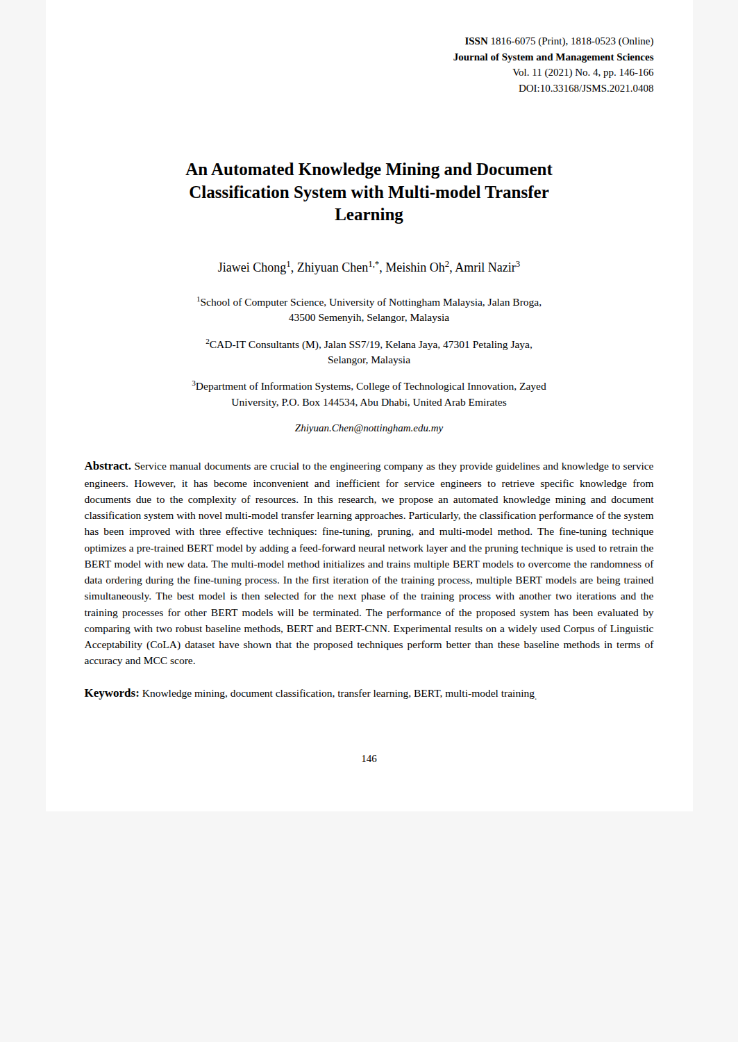ISSN 1816-6075 (Print), 1818-0523 (Online)
Journal of System and Management Sciences
Vol. 11 (2021) No. 4, pp. 146-166
DOI:10.33168/JSMS.2021.0408
An Automated Knowledge Mining and Document
Classification System with Multi-model Transfer
Learning
Jiawei Chong1, Zhiyuan Chen1,*, Meishin Oh2, Amril Nazir3
1School of Computer Science, University of Nottingham Malaysia, Jalan Broga,
43500 Semenyih, Selangor, Malaysia
2CAD-IT Consultants (M), Jalan SS7/19, Kelana Jaya, 47301 Petaling Jaya,
Selangor, Malaysia
3Department of Information Systems, College of Technological Innovation, Zayed
University, P.O. Box 144534, Abu Dhabi, United Arab Emirates
Zhiyuan.Chen@nottingham.edu.my
Abstract. Service manual documents are crucial to the engineering company as they provide guidelines and knowledge to service engineers. However, it has become inconvenient and inefficient for service engineers to retrieve specific knowledge from documents due to the complexity of resources. In this research, we propose an automated knowledge mining and document classification system with novel multi-model transfer learning approaches. Particularly, the classification performance of the system has been improved with three effective techniques: fine-tuning, pruning, and multi-model method. The fine-tuning technique optimizes a pre-trained BERT model by adding a feed-forward neural network layer and the pruning technique is used to retrain the BERT model with new data. The multi-model method initializes and trains multiple BERT models to overcome the randomness of data ordering during the fine-tuning process. In the first iteration of the training process, multiple BERT models are being trained simultaneously. The best model is then selected for the next phase of the training process with another two iterations and the training processes for other BERT models will be terminated. The performance of the proposed system has been evaluated by comparing with two robust baseline methods, BERT and BERT-CNN. Experimental results on a widely used Corpus of Linguistic Acceptability (CoLA) dataset have shown that the proposed techniques perform better than these baseline methods in terms of accuracy and MCC score.
Keywords: Knowledge mining, document classification, transfer learning, BERT, multi-model training.
146